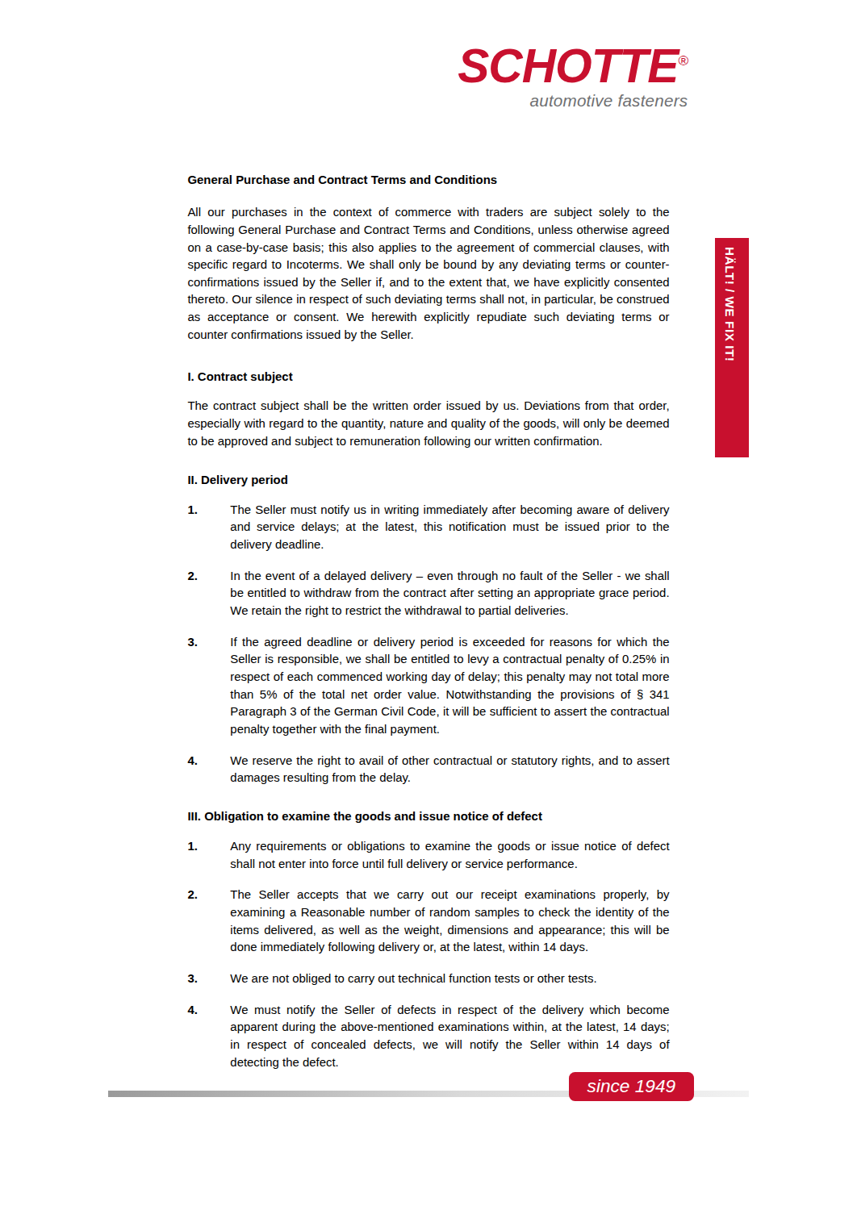SCHOTTE®
automotive fasteners
HÄLT! / WE FIX IT!
General Purchase and Contract Terms and Conditions
All our purchases in the context of commerce with traders are subject solely to the following General Purchase and Contract Terms and Conditions, unless otherwise agreed on a case-by-case basis; this also applies to the agreement of commercial clauses, with specific regard to Incoterms. We shall only be bound by any deviating terms or counter-confirmations issued by the Seller if, and to the extent that, we have explicitly consented thereto. Our silence in respect of such deviating terms shall not, in particular, be construed as acceptance or consent. We herewith explicitly repudiate such deviating terms or counter confirmations issued by the Seller.
I. Contract subject
The contract subject shall be the written order issued by us. Deviations from that order, especially with regard to the quantity, nature and quality of the goods, will only be deemed to be approved and subject to remuneration following our written confirmation.
II. Delivery period
1. The Seller must notify us in writing immediately after becoming aware of delivery and service delays; at the latest, this notification must be issued prior to the delivery deadline.
2. In the event of a delayed delivery – even through no fault of the Seller - we shall be entitled to withdraw from the contract after setting an appropriate grace period. We retain the right to restrict the withdrawal to partial deliveries.
3. If the agreed deadline or delivery period is exceeded for reasons for which the Seller is responsible, we shall be entitled to levy a contractual penalty of 0.25% in respect of each commenced working day of delay; this penalty may not total more than 5% of the total net order value. Notwithstanding the provisions of § 341 Paragraph 3 of the German Civil Code, it will be sufficient to assert the contractual penalty together with the final payment.
4. We reserve the right to avail of other contractual or statutory rights, and to assert damages resulting from the delay.
III. Obligation to examine the goods and issue notice of defect
1. Any requirements or obligations to examine the goods or issue notice of defect shall not enter into force until full delivery or service performance.
2. The Seller accepts that we carry out our receipt examinations properly, by examining a Reasonable number of random samples to check the identity of the items delivered, as well as the weight, dimensions and appearance; this will be done immediately following delivery or, at the latest, within 14 days.
3. We are not obliged to carry out technical function tests or other tests.
4. We must notify the Seller of defects in respect of the delivery which become apparent during the above-mentioned examinations within, at the latest, 14 days; in respect of concealed defects, we will notify the Seller within 14 days of detecting the defect.
since 1949